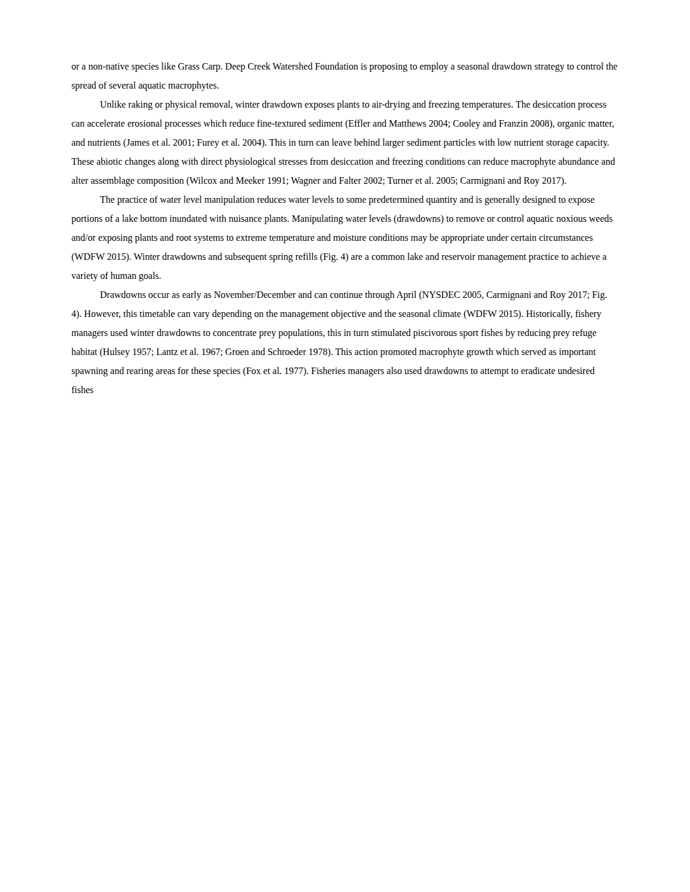or a non-native species like Grass Carp. Deep Creek Watershed Foundation is proposing to employ a seasonal drawdown strategy to control the spread of several aquatic macrophytes.
Unlike raking or physical removal, winter drawdown exposes plants to air-drying and freezing temperatures. The desiccation process can accelerate erosional processes which reduce fine-textured sediment (Effler and Matthews 2004; Cooley and Franzin 2008), organic matter, and nutrients (James et al. 2001; Furey et al. 2004). This in turn can leave behind larger sediment particles with low nutrient storage capacity. These abiotic changes along with direct physiological stresses from desiccation and freezing conditions can reduce macrophyte abundance and alter assemblage composition (Wilcox and Meeker 1991; Wagner and Falter 2002; Turner et al. 2005; Carmignani and Roy 2017).
The practice of water level manipulation reduces water levels to some predetermined quantity and is generally designed to expose portions of a lake bottom inundated with nuisance plants. Manipulating water levels (drawdowns) to remove or control aquatic noxious weeds and/or exposing plants and root systems to extreme temperature and moisture conditions may be appropriate under certain circumstances (WDFW 2015). Winter drawdowns and subsequent spring refills (Fig. 4) are a common lake and reservoir management practice to achieve a variety of human goals.
Drawdowns occur as early as November/December and can continue through April (NYSDEC 2005, Carmignani and Roy 2017; Fig. 4). However, this timetable can vary depending on the management objective and the seasonal climate (WDFW 2015). Historically, fishery managers used winter drawdowns to concentrate prey populations, this in turn stimulated piscivorous sport fishes by reducing prey refuge habitat (Hulsey 1957; Lantz et al. 1967; Groen and Schroeder 1978). This action promoted macrophyte growth which served as important spawning and rearing areas for these species (Fox et al. 1977). Fisheries managers also used drawdowns to attempt to eradicate undesired fishes